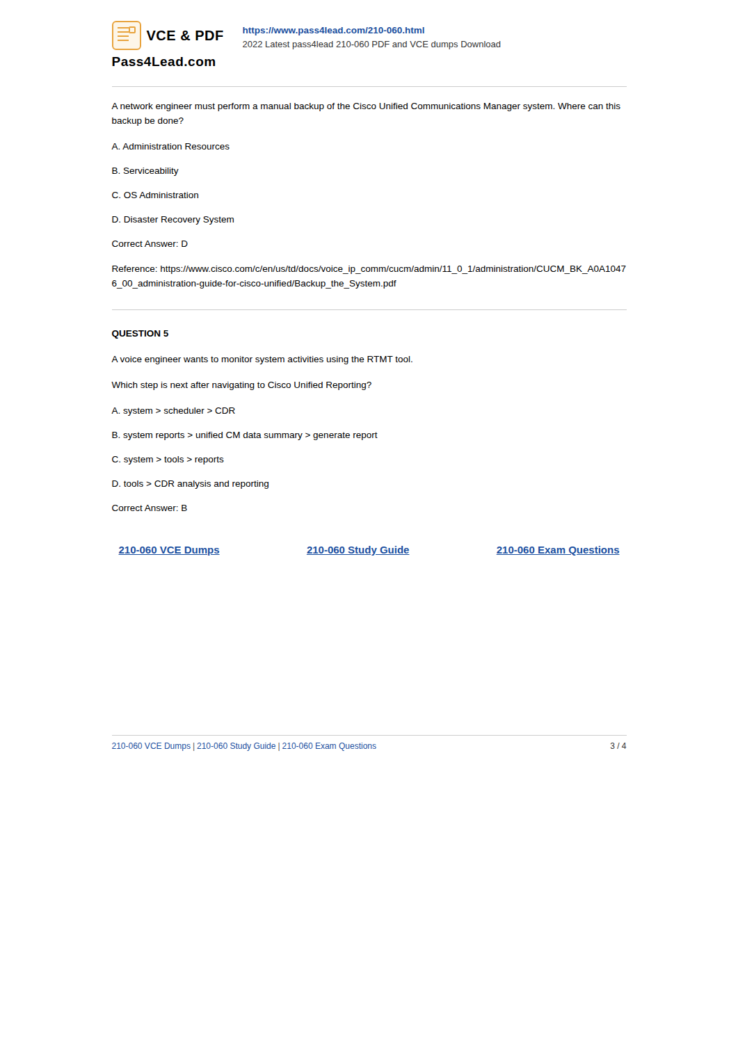VCE & PDF
Pass4Lead.com
https://www.pass4lead.com/210-060.html
2022 Latest pass4lead 210-060 PDF and VCE dumps Download
A network engineer must perform a manual backup of the Cisco Unified Communications Manager system. Where can this backup be done?
A. Administration Resources
B. Serviceability
C. OS Administration
D. Disaster Recovery System
Correct Answer: D
Reference: https://www.cisco.com/c/en/us/td/docs/voice_ip_comm/cucm/admin/11_0_1/administration/CUCM_BK_A0A10476_00_administration-guide-for-cisco-unified/Backup_the_System.pdf
QUESTION 5
A voice engineer wants to monitor system activities using the RTMT tool.
Which step is next after navigating to Cisco Unified Reporting?
A. system > scheduler > CDR
B. system reports > unified CM data summary > generate report
C. system > tools > reports
D. tools > CDR analysis and reporting
Correct Answer: B
210-060 VCE Dumps 210-060 Study Guide 210-060 Exam Questions
210-060 VCE Dumps|210-060 Study Guide|210-060 Exam Questions
3 / 4